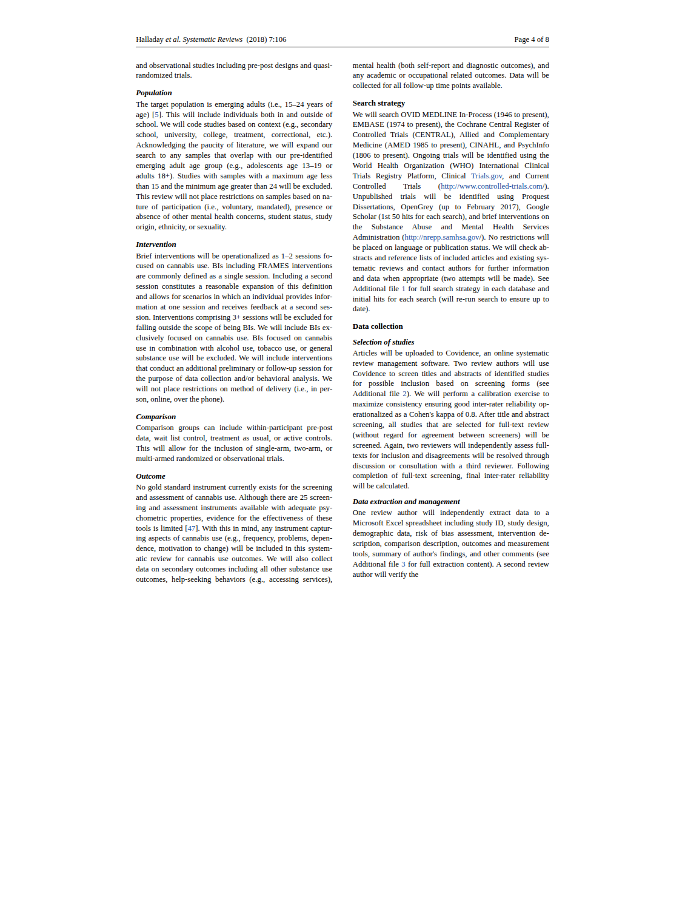Halladay et al. Systematic Reviews (2018) 7:106
Page 4 of 8
and observational studies including pre-post designs and quasi-randomized trials.
Population
The target population is emerging adults (i.e., 15–24 years of age) [5]. This will include individuals both in and outside of school. We will code studies based on context (e.g., secondary school, university, college, treatment, correctional, etc.). Acknowledging the paucity of literature, we will expand our search to any samples that overlap with our pre-identified emerging adult age group (e.g., adolescents age 13–19 or adults 18+). Studies with samples with a maximum age less than 15 and the minimum age greater than 24 will be excluded. This review will not place restrictions on samples based on nature of participation (i.e., voluntary, mandated), presence or absence of other mental health concerns, student status, study origin, ethnicity, or sexuality.
Intervention
Brief interventions will be operationalized as 1–2 sessions focused on cannabis use. BIs including FRAMES interventions are commonly defined as a single session. Including a second session constitutes a reasonable expansion of this definition and allows for scenarios in which an individual provides information at one session and receives feedback at a second session. Interventions comprising 3+ sessions will be excluded for falling outside the scope of being BIs. We will include BIs exclusively focused on cannabis use. BIs focused on cannabis use in combination with alcohol use, tobacco use, or general substance use will be excluded. We will include interventions that conduct an additional preliminary or follow-up session for the purpose of data collection and/or behavioral analysis. We will not place restrictions on method of delivery (i.e., in person, online, over the phone).
Comparison
Comparison groups can include within-participant pre-post data, wait list control, treatment as usual, or active controls. This will allow for the inclusion of single-arm, two-arm, or multi-armed randomized or observational trials.
Outcome
No gold standard instrument currently exists for the screening and assessment of cannabis use. Although there are 25 screening and assessment instruments available with adequate psychometric properties, evidence for the effectiveness of these tools is limited [47]. With this in mind, any instrument capturing aspects of cannabis use (e.g., frequency, problems, dependence, motivation to change) will be included in this systematic review for cannabis use outcomes. We will also collect data on secondary outcomes including all other substance use outcomes, help-seeking behaviors (e.g., accessing services), mental health (both self-report and diagnostic outcomes), and any academic or occupational related outcomes. Data will be collected for all follow-up time points available.
Search strategy
We will search OVID MEDLINE In-Process (1946 to present), EMBASE (1974 to present), the Cochrane Central Register of Controlled Trials (CENTRAL), Allied and Complementary Medicine (AMED 1985 to present), CINAHL, and PsychInfo (1806 to present). Ongoing trials will be identified using the World Health Organization (WHO) International Clinical Trials Registry Platform, Clinical Trials.gov, and Current Controlled Trials (http://www.controlled-trials.com/). Unpublished trials will be identified using Proquest Dissertations, OpenGrey (up to February 2017), Google Scholar (1st 50 hits for each search), and brief interventions on the Substance Abuse and Mental Health Services Administration (http://nrepp.samhsa.gov/). No restrictions will be placed on language or publication status. We will check abstracts and reference lists of included articles and existing systematic reviews and contact authors for further information and data when appropriate (two attempts will be made). See Additional file 1 for full search strategy in each database and initial hits for each search (will re-run search to ensure up to date).
Data collection
Selection of studies
Articles will be uploaded to Covidence, an online systematic review management software. Two review authors will use Covidence to screen titles and abstracts of identified studies for possible inclusion based on screening forms (see Additional file 2). We will perform a calibration exercise to maximize consistency ensuring good inter-rater reliability operationalized as a Cohen's kappa of 0.8. After title and abstract screening, all studies that are selected for full-text review (without regard for agreement between screeners) will be screened. Again, two reviewers will independently assess full-texts for inclusion and disagreements will be resolved through discussion or consultation with a third reviewer. Following completion of full-text screening, final inter-rater reliability will be calculated.
Data extraction and management
One review author will independently extract data to a Microsoft Excel spreadsheet including study ID, study design, demographic data, risk of bias assessment, intervention description, comparison description, outcomes and measurement tools, summary of author's findings, and other comments (see Additional file 3 for full extraction content). A second review author will verify the